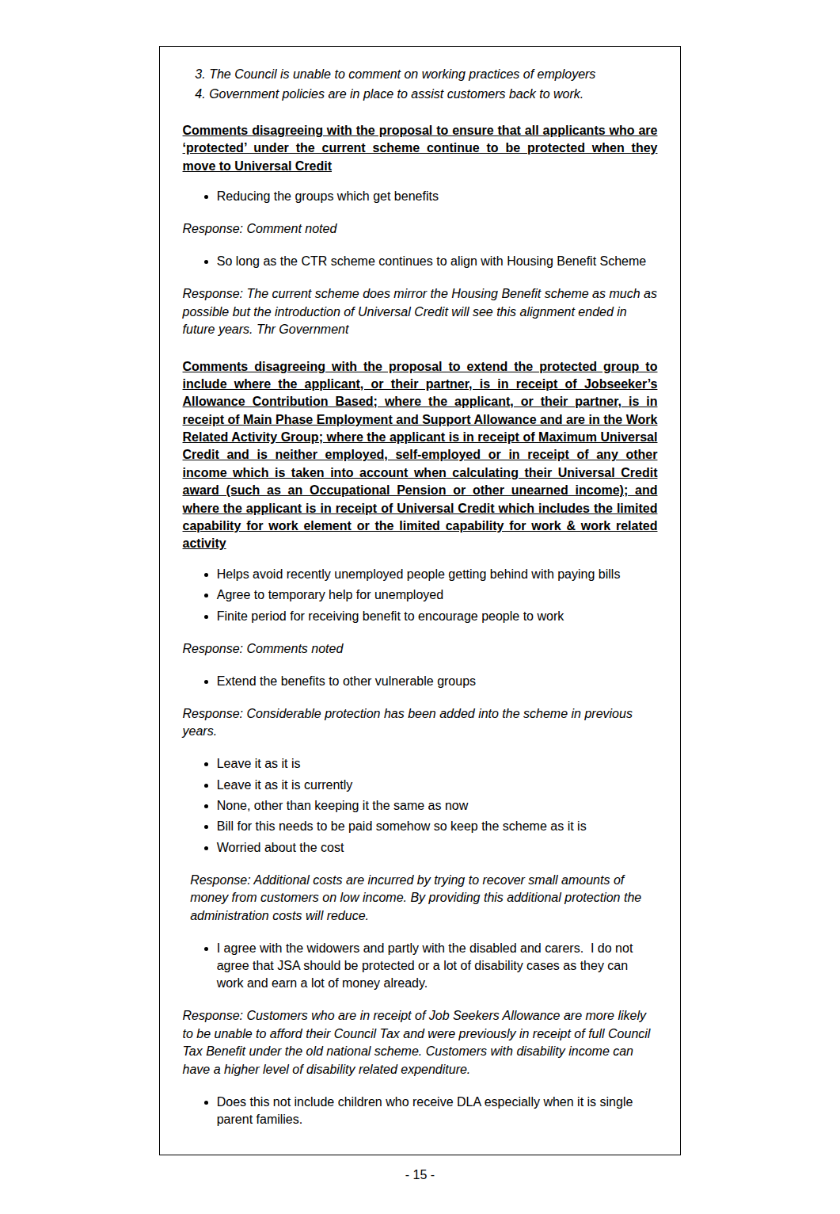The Council is unable to comment on working practices of employers
Government policies are in place to assist customers back to work.
Comments disagreeing with the proposal to ensure that all applicants who are ‘protected’ under the current scheme continue to be protected when they move to Universal Credit
Reducing the groups which get benefits
Response: Comment noted
So long as the CTR scheme continues to align with Housing Benefit Scheme
Response: The current scheme does mirror the Housing Benefit scheme as much as possible but the introduction of Universal Credit will see this alignment ended in future years. Thr Government
Comments disagreeing with the proposal to extend the protected group to include where the applicant, or their partner, is in receipt of Jobseeker’s Allowance Contribution Based; where the applicant, or their partner, is in receipt of Main Phase Employment and Support Allowance and are in the Work Related Activity Group; where the applicant is in receipt of Maximum Universal Credit and is neither employed, self-employed or in receipt of any other income which is taken into account when calculating their Universal Credit award (such as an Occupational Pension or other unearned income); and where the applicant is in receipt of Universal Credit which includes the limited capability for work element or the limited capability for work & work related activity
Helps avoid recently unemployed people getting behind with paying bills
Agree to temporary help for unemployed
Finite period for receiving benefit to encourage people to work
Response: Comments noted
Extend the benefits to other vulnerable groups
Response: Considerable protection has been added into the scheme in previous years.
Leave it as it is
Leave it as it is currently
None, other than keeping it the same as now
Bill for this needs to be paid somehow so keep the scheme as it is
Worried about the cost
Response: Additional costs are incurred by trying to recover small amounts of money from customers on low income. By providing this additional protection the administration costs will reduce.
I agree with the widowers and partly with the disabled and carers. I do not agree that JSA should be protected or a lot of disability cases as they can work and earn a lot of money already.
Response: Customers who are in receipt of Job Seekers Allowance are more likely to be unable to afford their Council Tax and were previously in receipt of full Council Tax Benefit under the old national scheme. Customers with disability income can have a higher level of disability related expenditure.
Does this not include children who receive DLA especially when it is single parent families.
- 15 -